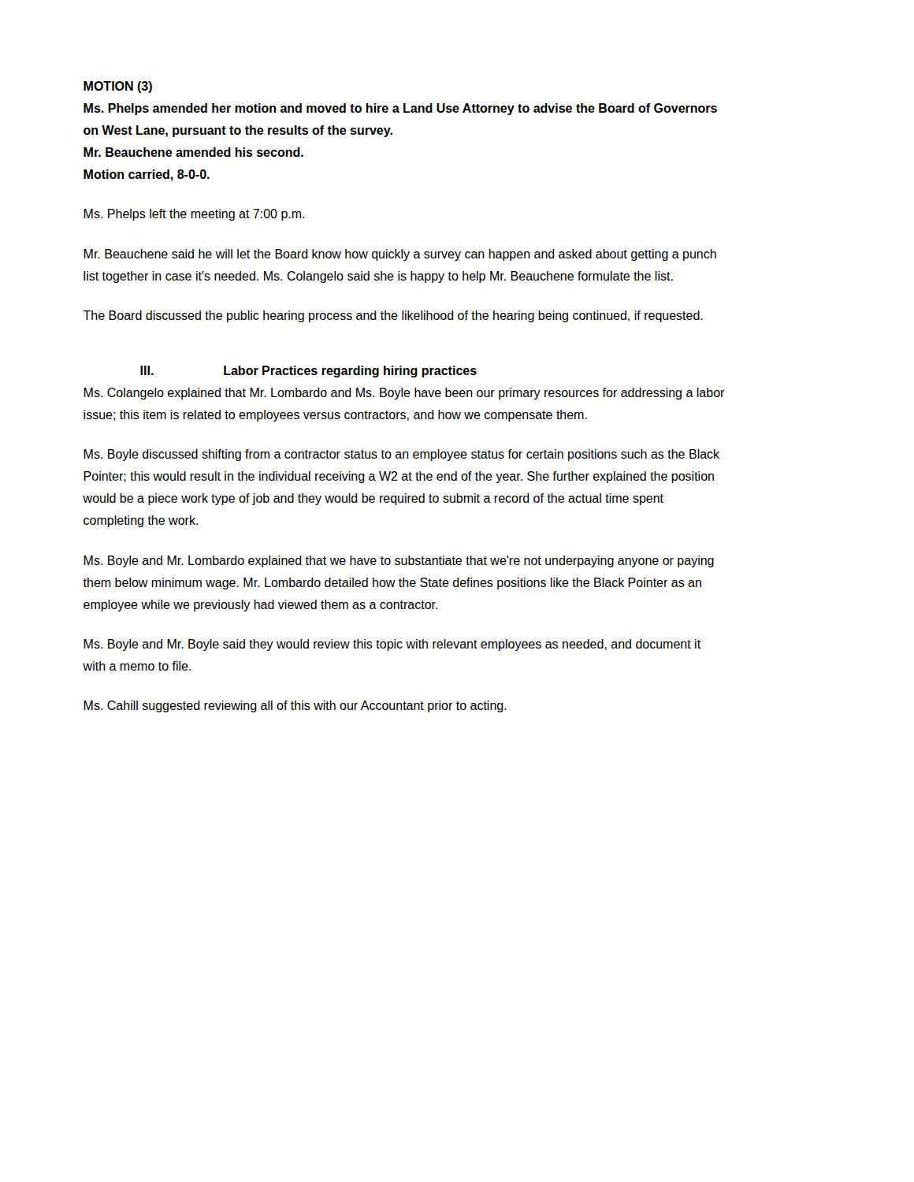MOTION (3) Ms. Phelps amended her motion and moved to hire a Land Use Attorney to advise the Board of Governors on West Lane, pursuant to the results of the survey. Mr. Beauchene amended his second. Motion carried, 8-0-0.
Ms. Phelps left the meeting at 7:00 p.m.
Mr. Beauchene said he will let the Board know how quickly a survey can happen and asked about getting a punch list together in case it's needed. Ms. Colangelo said she is happy to help Mr. Beauchene formulate the list.
The Board discussed the public hearing process and the likelihood of the hearing being continued, if requested.
III. Labor Practices regarding hiring practices
Ms. Colangelo explained that Mr. Lombardo and Ms. Boyle have been our primary resources for addressing a labor issue; this item is related to employees versus contractors, and how we compensate them.
Ms. Boyle discussed shifting from a contractor status to an employee status for certain positions such as the Black Pointer; this would result in the individual receiving a W2 at the end of the year. She further explained the position would be a piece work type of job and they would be required to submit a record of the actual time spent completing the work.
Ms. Boyle and Mr. Lombardo explained that we have to substantiate that we're not underpaying anyone or paying them below minimum wage. Mr. Lombardo detailed how the State defines positions like the Black Pointer as an employee while we previously had viewed them as a contractor.
Ms. Boyle and Mr. Boyle said they would review this topic with relevant employees as needed, and document it with a memo to file.
Ms. Cahill suggested reviewing all of this with our Accountant prior to acting.